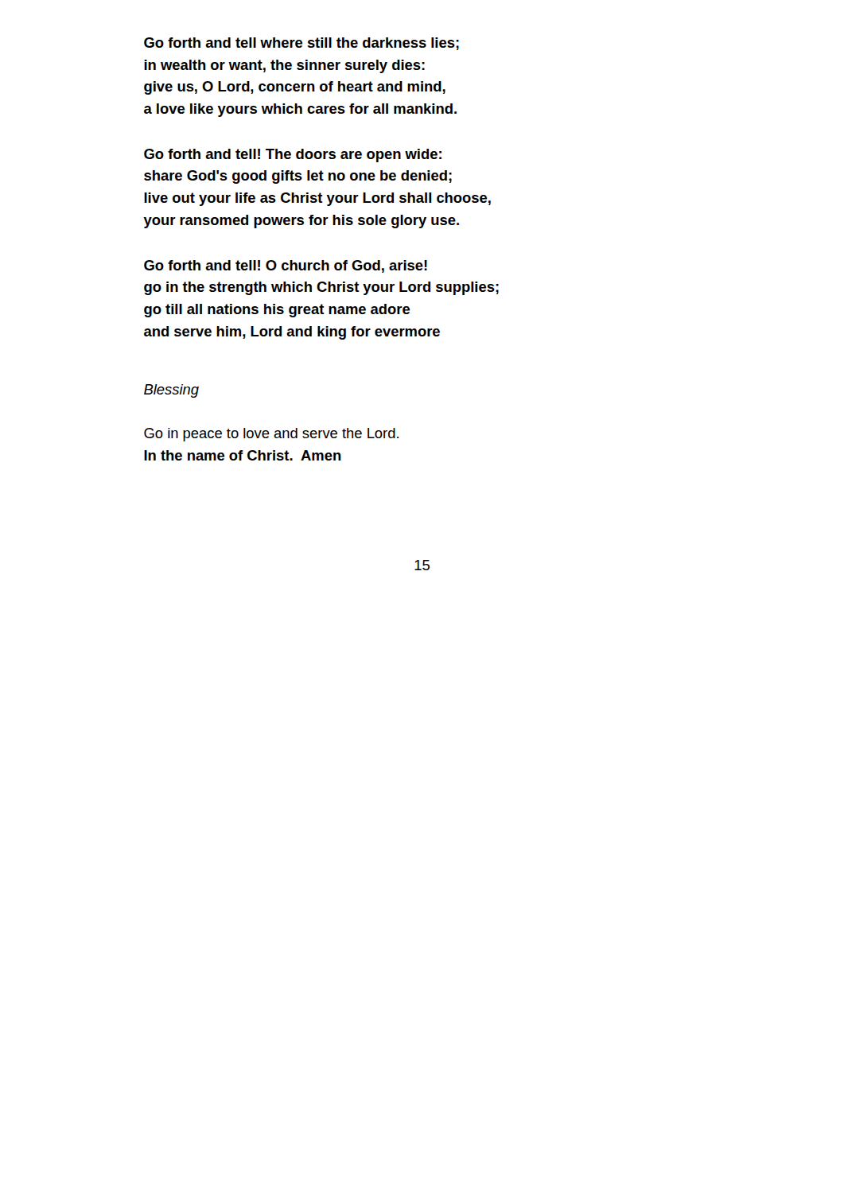Go forth and tell where still the darkness lies;
in wealth or want, the sinner surely dies:
give us, O Lord, concern of heart and mind,
a love like yours which cares for all mankind.
Go forth and tell! The doors are open wide:
share God's good gifts let no one be denied;
live out your life as Christ your Lord shall choose,
your ransomed powers for his sole glory use.
Go forth and tell! O church of God, arise!
go in the strength which Christ your Lord supplies;
go till all nations his great name adore
and serve him, Lord and king for evermore
Blessing
Go in peace to love and serve the Lord.
In the name of Christ. Amen
15